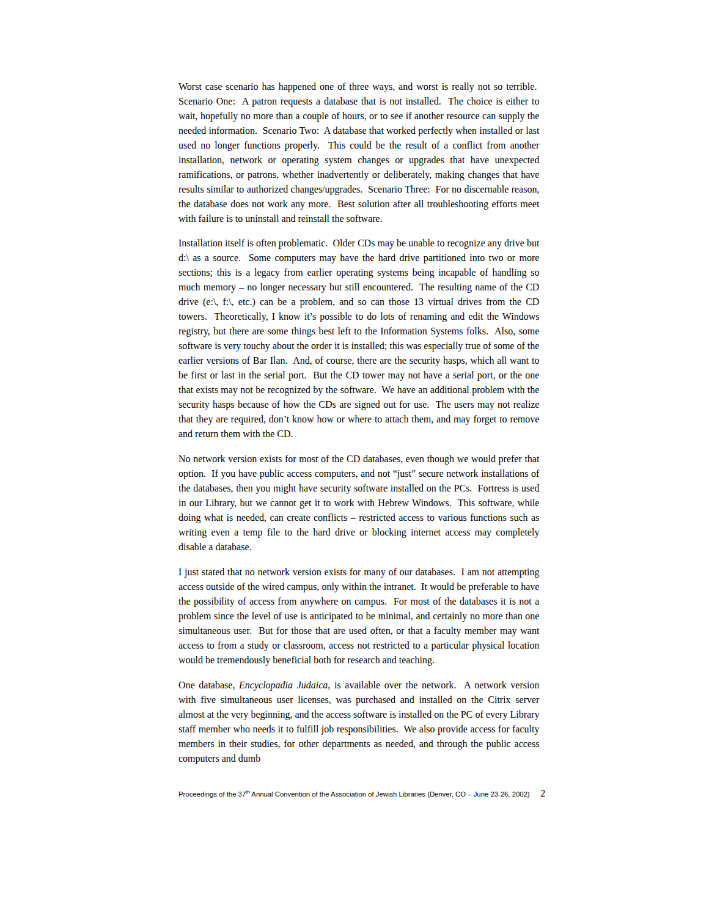Worst case scenario has happened one of three ways, and worst is really not so terrible. Scenario One: A patron requests a database that is not installed. The choice is either to wait, hopefully no more than a couple of hours, or to see if another resource can supply the needed information. Scenario Two: A database that worked perfectly when installed or last used no longer functions properly. This could be the result of a conflict from another installation, network or operating system changes or upgrades that have unexpected ramifications, or patrons, whether inadvertently or deliberately, making changes that have results similar to authorized changes/upgrades. Scenario Three: For no discernable reason, the database does not work any more. Best solution after all troubleshooting efforts meet with failure is to uninstall and reinstall the software.
Installation itself is often problematic. Older CDs may be unable to recognize any drive but d:\ as a source. Some computers may have the hard drive partitioned into two or more sections; this is a legacy from earlier operating systems being incapable of handling so much memory – no longer necessary but still encountered. The resulting name of the CD drive (e:\, f:\, etc.) can be a problem, and so can those 13 virtual drives from the CD towers. Theoretically, I know it’s possible to do lots of renaming and edit the Windows registry, but there are some things best left to the Information Systems folks. Also, some software is very touchy about the order it is installed; this was especially true of some of the earlier versions of Bar Ilan. And, of course, there are the security hasps, which all want to be first or last in the serial port. But the CD tower may not have a serial port, or the one that exists may not be recognized by the software. We have an additional problem with the security hasps because of how the CDs are signed out for use. The users may not realize that they are required, don’t know how or where to attach them, and may forget to remove and return them with the CD.
No network version exists for most of the CD databases, even though we would prefer that option. If you have public access computers, and not “just” secure network installations of the databases, then you might have security software installed on the PCs. Fortress is used in our Library, but we cannot get it to work with Hebrew Windows. This software, while doing what is needed, can create conflicts – restricted access to various functions such as writing even a temp file to the hard drive or blocking internet access may completely disable a database.
I just stated that no network version exists for many of our databases. I am not attempting access outside of the wired campus, only within the intranet. It would be preferable to have the possibility of access from anywhere on campus. For most of the databases it is not a problem since the level of use is anticipated to be minimal, and certainly no more than one simultaneous user. But for those that are used often, or that a faculty member may want access to from a study or classroom, access not restricted to a particular physical location would be tremendously beneficial both for research and teaching.
One database, Encyclopadia Judaica, is available over the network. A network version with five simultaneous user licenses, was purchased and installed on the Citrix server almost at the very beginning, and the access software is installed on the PC of every Library staff member who needs it to fulfill job responsibilities. We also provide access for faculty members in their studies, for other departments as needed, and through the public access computers and dumb
Proceedings of the 37th Annual Convention of the Association of Jewish Libraries (Denver, CO – June 23-26, 2002)2